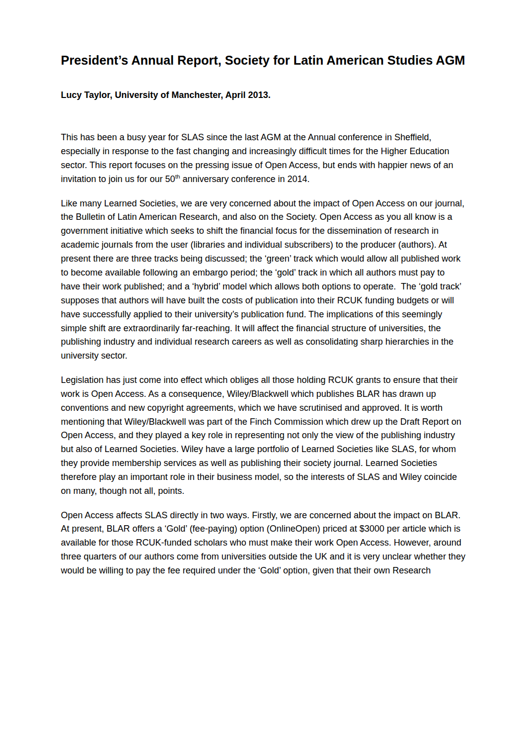President’s Annual Report, Society for Latin American Studies AGM
Lucy Taylor, University of Manchester, April 2013.
This has been a busy year for SLAS since the last AGM at the Annual conference in Sheffield, especially in response to the fast changing and increasingly difficult times for the Higher Education sector. This report focuses on the pressing issue of Open Access, but ends with happier news of an invitation to join us for our 50th anniversary conference in 2014.
Like many Learned Societies, we are very concerned about the impact of Open Access on our journal, the Bulletin of Latin American Research, and also on the Society. Open Access as you all know is a government initiative which seeks to shift the financial focus for the dissemination of research in academic journals from the user (libraries and individual subscribers) to the producer (authors). At present there are three tracks being discussed; the ‘green’ track which would allow all published work to become available following an embargo period; the ‘gold’ track in which all authors must pay to have their work published; and a ‘hybrid’ model which allows both options to operate. The ‘gold track’ supposes that authors will have built the costs of publication into their RCUK funding budgets or will have successfully applied to their university’s publication fund. The implications of this seemingly simple shift are extraordinarily far-reaching. It will affect the financial structure of universities, the publishing industry and individual research careers as well as consolidating sharp hierarchies in the university sector.
Legislation has just come into effect which obliges all those holding RCUK grants to ensure that their work is Open Access. As a consequence, Wiley/Blackwell which publishes BLAR has drawn up conventions and new copyright agreements, which we have scrutinised and approved. It is worth mentioning that Wiley/Blackwell was part of the Finch Commission which drew up the Draft Report on Open Access, and they played a key role in representing not only the view of the publishing industry but also of Learned Societies. Wiley have a large portfolio of Learned Societies like SLAS, for whom they provide membership services as well as publishing their society journal. Learned Societies therefore play an important role in their business model, so the interests of SLAS and Wiley coincide on many, though not all, points.
Open Access affects SLAS directly in two ways. Firstly, we are concerned about the impact on BLAR. At present, BLAR offers a ‘Gold’ (fee-paying) option (OnlineOpen) priced at $3000 per article which is available for those RCUK-funded scholars who must make their work Open Access. However, around three quarters of our authors come from universities outside the UK and it is very unclear whether they would be willing to pay the fee required under the ‘Gold’ option, given that their own Research